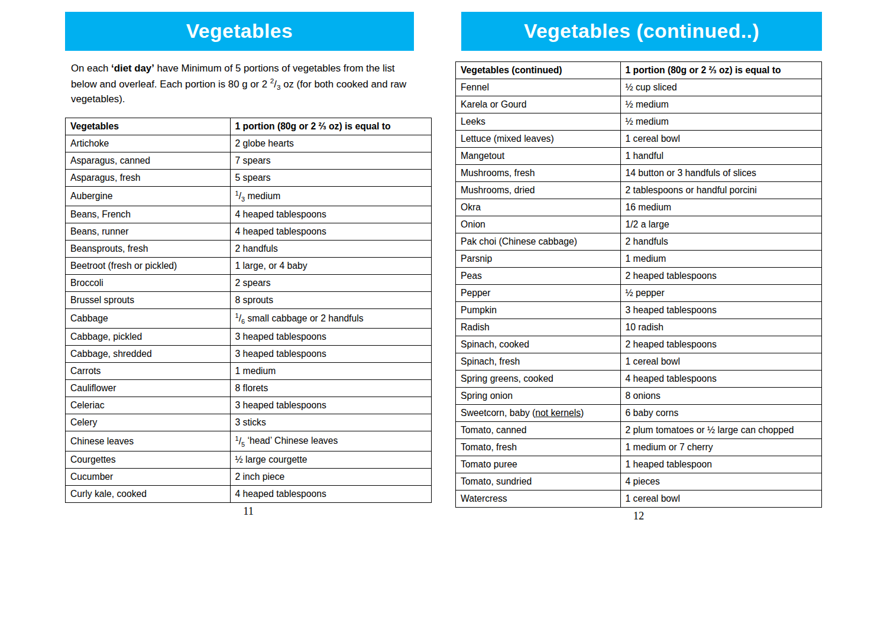Vegetables
On each ‘diet day’ have Minimum of 5 portions of vegetables from the list below and overleaf. Each portion is 80 g or 2 2/3 oz (for both cooked and raw vegetables).
| Vegetables | 1 portion (80g or 2 ⅔ oz) is equal to |
| --- | --- |
| Artichoke | 2 globe hearts |
| Asparagus, canned | 7 spears |
| Asparagus, fresh | 5 spears |
| Aubergine | 1 / 3 medium |
| Beans, French | 4 heaped tablespoons |
| Beans, runner | 4 heaped tablespoons |
| Beansprouts, fresh | 2 handfuls |
| Beetroot (fresh or pickled) | 1 large, or 4 baby |
| Broccoli | 2 spears |
| Brussel sprouts | 8 sprouts |
| Cabbage | 1 / 6 small cabbage or 2 handfuls |
| Cabbage, pickled | 3 heaped tablespoons |
| Cabbage, shredded | 3 heaped tablespoons |
| Carrots | 1 medium |
| Cauliflower | 8 florets |
| Celeriac | 3 heaped tablespoons |
| Celery | 3 sticks |
| Chinese leaves | 1 / 5 ‘head’ Chinese leaves |
| Courgettes | ½ large courgette |
| Cucumber | 2 inch piece |
| Curly kale, cooked | 4 heaped tablespoons |
11
Vegetables (continued..)
| Vegetables (continued) | 1 portion (80g or 2 ⅔ oz) is equal to |
| --- | --- |
| Fennel | ½ cup sliced |
| Karela or Gourd | ½ medium |
| Leeks | ½ medium |
| Lettuce (mixed leaves) | 1 cereal bowl |
| Mangetout | 1 handful |
| Mushrooms, fresh | 14 button or 3 handfuls of slices |
| Mushrooms, dried | 2 tablespoons or handful porcini |
| Okra | 16 medium |
| Onion | 1/2 a large |
| Pak choi (Chinese cabbage) | 2 handfuls |
| Parsnip | 1 medium |
| Peas | 2 heaped tablespoons |
| Pepper | ½ pepper |
| Pumpkin | 3 heaped tablespoons |
| Radish | 10 radish |
| Spinach, cooked | 2 heaped tablespoons |
| Spinach, fresh | 1 cereal bowl |
| Spring greens, cooked | 4 heaped tablespoons |
| Spring onion | 8 onions |
| Sweetcorn, baby ( not kernels ) | 6 baby corns |
| Tomato, canned | 2 plum tomatoes or ½ large can chopped |
| Tomato, fresh | 1 medium or 7 cherry |
| Tomato puree | 1 heaped tablespoon |
| Tomato, sundried | 4 pieces |
| Watercress | 1 cereal bowl |
12